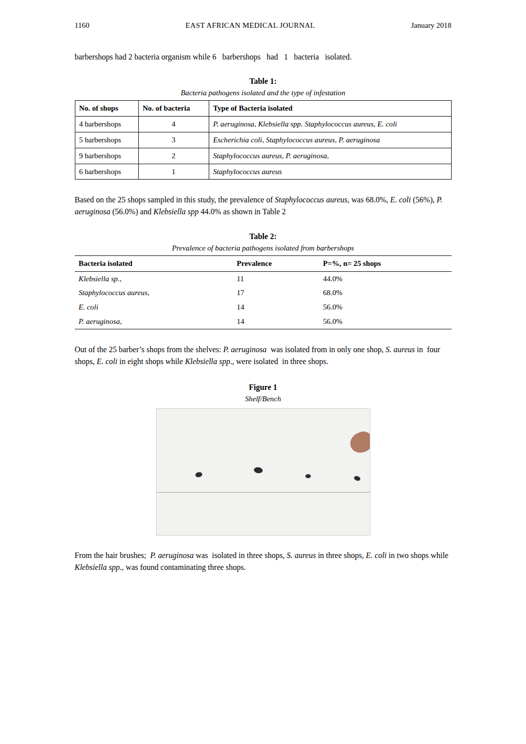1160 East African Medical Journal January 2018
barbershops had 2 bacteria organism while 6 barbershops had 1 bacteria isolated.
Table 1: Bacteria pathogens isolated and the type of infestation
| No. of shops | No. of bacteria | Type of Bacteria isolated |
| --- | --- | --- |
| 4 barbershops | 4 | P. aeruginosa, Klebsiella spp. Staphylococcus aureus, E. coli |
| 5 barbershops | 3 | Escherichia coli, Staphylococcus aureus, P. aeruginosa |
| 9 barbershops | 2 | Staphylococcus aureus, P. aeruginosa, |
| 6 barbershops | 1 | Staphylococcus aureus |
Based on the 25 shops sampled in this study, the prevalence of Staphylococcus aureus, was 68.0%, E. coli (56%), P. aeruginosa (56.0%) and Klebsiella spp 44.0% as shown in Table 2
Table 2: Prevalence of bacteria pathogens isolated from barbershops
| Bacteria isolated | Prevalence | P=%, n= 25 shops |
| --- | --- | --- |
| Klebsiella sp., | 11 | 44.0% |
| Staphylococcus aureus, | 17 | 68.0% |
| E. coli | 14 | 56.0% |
| P. aeruginosa, | 14 | 56.0% |
Out of the 25 barber’s shops from the shelves: P. aeruginosa was isolated from in only one shop, S. aureus in four shops, E. coli in eight shops while Klebsiella spp., were isolated in three shops.
Figure 1 Shelf/Bench
From the hair brushes; P. aeruginosa was isolated in three shops, S. aureus in three shops, E. coli in two shops while Klebsiella spp., was found contaminating three shops.